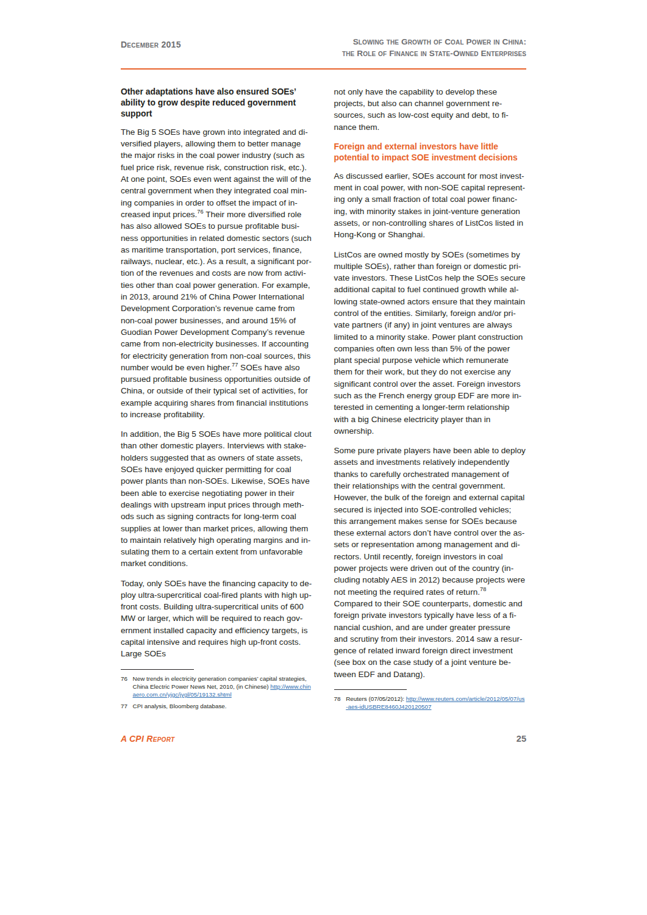December 2015
Slowing the Growth of Coal Power in China:
the Role of Finance in State-Owned Enterprises
Other adaptations have also ensured SOEs’ ability to grow despite reduced government support
The Big 5 SOEs have grown into integrated and diversified players, allowing them to better manage the major risks in the coal power industry (such as fuel price risk, revenue risk, construction risk, etc.). At one point, SOEs even went against the will of the central government when they integrated coal mining companies in order to offset the impact of increased input prices.76 Their more diversified role has also allowed SOEs to pursue profitable business opportunities in related domestic sectors (such as maritime transportation, port services, finance, railways, nuclear, etc.). As a result, a significant portion of the revenues and costs are now from activities other than coal power generation. For example, in 2013, around 21% of China Power International Development Corporation’s revenue came from non-coal power businesses, and around 15% of Guodian Power Development Company’s revenue came from non-electricity businesses. If accounting for electricity generation from non-coal sources, this number would be even higher.77 SOEs have also pursued profitable business opportunities outside of China, or outside of their typical set of activities, for example acquiring shares from financial institutions to increase profitability.
In addition, the Big 5 SOEs have more political clout than other domestic players. Interviews with stakeholders suggested that as owners of state assets, SOEs have enjoyed quicker permitting for coal power plants than non-SOEs. Likewise, SOEs have been able to exercise negotiating power in their dealings with upstream input prices through methods such as signing contracts for long-term coal supplies at lower than market prices, allowing them to maintain relatively high operating margins and insulating them to a certain extent from unfavorable market conditions.
Today, only SOEs have the financing capacity to deploy ultra-supercritical coal-fired plants with high upfront costs. Building ultra-supercritical units of 600 MW or larger, which will be required to reach government installed capacity and efficiency targets, is capital intensive and requires high up-front costs. Large SOEs
76
New trends in electricity generation companies’ capital strategies, China Electric Power News Net, 2010, (in Chinese) http://www.chinaero.com.cn/yjgc/jygl/05/19132.shtml
77
CPI analysis, Bloomberg database.
not only have the capability to develop these projects, but also can channel government resources, such as low-cost equity and debt, to finance them.
Foreign and external investors have little potential to impact SOE investment decisions
As discussed earlier, SOEs account for most investment in coal power, with non-SOE capital representing only a small fraction of total coal power financing, with minority stakes in joint-venture generation assets, or non-controlling shares of ListCos listed in Hong-Kong or Shanghai.
ListCos are owned mostly by SOEs (sometimes by multiple SOEs), rather than foreign or domestic private investors. These ListCos help the SOEs secure additional capital to fuel continued growth while allowing state-owned actors ensure that they maintain control of the entities. Similarly, foreign and/or private partners (if any) in joint ventures are always limited to a minority stake. Power plant construction companies often own less than 5% of the power plant special purpose vehicle which remunerate them for their work, but they do not exercise any significant control over the asset. Foreign investors such as the French energy group EDF are more interested in cementing a longer-term relationship with a big Chinese electricity player than in ownership.
Some pure private players have been able to deploy assets and investments relatively independently thanks to carefully orchestrated management of their relationships with the central government. However, the bulk of the foreign and external capital secured is injected into SOE-controlled vehicles; this arrangement makes sense for SOEs because these external actors don’t have control over the assets or representation among management and directors. Until recently, foreign investors in coal power projects were driven out of the country (including notably AES in 2012) because projects were not meeting the required rates of return.78 Compared to their SOE counterparts, domestic and foreign private investors typically have less of a financial cushion, and are under greater pressure and scrutiny from their investors. 2014 saw a resurgence of related inward foreign direct investment (see box on the case study of a joint venture between EDF and Datang).
78
Reuters (07/05/2012): http://www.reuters.com/article/2012/05/07/us-aes-idUSBRE8460J420120507
A CPI Report
25